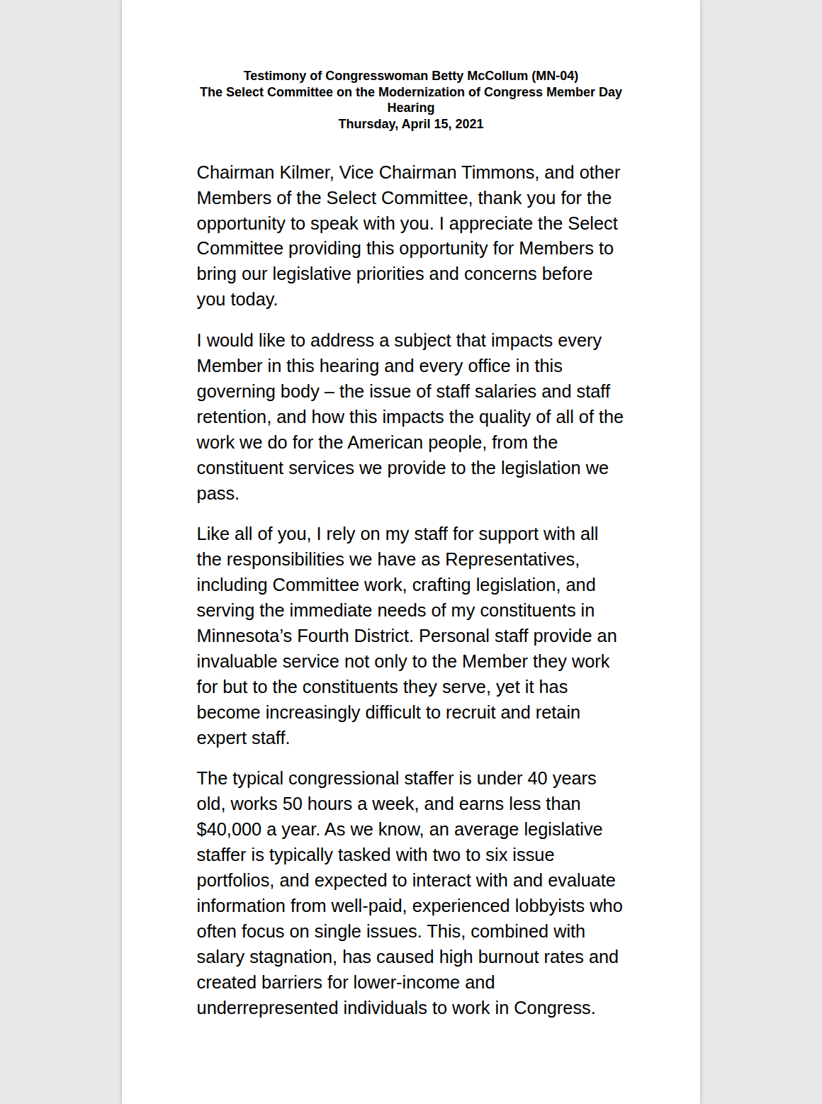Testimony of Congresswoman Betty McCollum (MN-04)
The Select Committee on the Modernization of Congress Member Day Hearing
Thursday, April 15, 2021
Chairman Kilmer, Vice Chairman Timmons, and other Members of the Select Committee, thank you for the opportunity to speak with you. I appreciate the Select Committee providing this opportunity for Members to bring our legislative priorities and concerns before you today.
I would like to address a subject that impacts every Member in this hearing and every office in this governing body – the issue of staff salaries and staff retention, and how this impacts the quality of all of the work we do for the American people, from the constituent services we provide to the legislation we pass.
Like all of you, I rely on my staff for support with all the responsibilities we have as Representatives, including Committee work, crafting legislation, and serving the immediate needs of my constituents in Minnesota’s Fourth District. Personal staff provide an invaluable service not only to the Member they work for but to the constituents they serve, yet it has become increasingly difficult to recruit and retain expert staff.
The typical congressional staffer is under 40 years old, works 50 hours a week, and earns less than $40,000 a year. As we know, an average legislative staffer is typically tasked with two to six issue portfolios, and expected to interact with and evaluate information from well-paid, experienced lobbyists who often focus on single issues. This, combined with salary stagnation, has caused high burnout rates and created barriers for lower-income and underrepresented individuals to work in Congress.